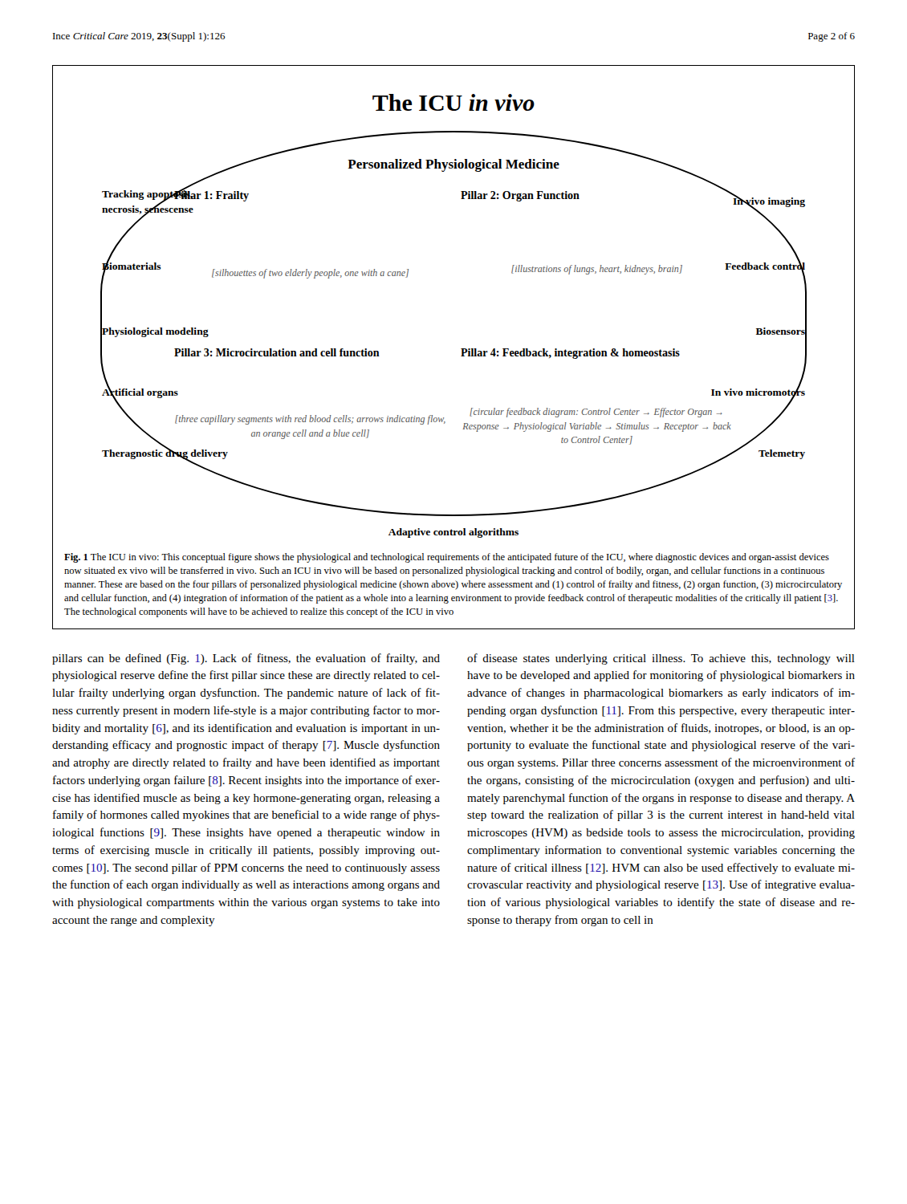Ince Critical Care 2019, 23(Suppl 1):126
Page 2 of 6
The ICU in vivo
Personalized Physiological Medicine
Pillar 1: Frailty
[silhouettes of two elderly people, one with a cane]
Pillar 2: Organ Function
[illustrations of lungs, heart, kidneys, brain]
Pillar 3: Microcirculation and cell function
[three capillary segments with red blood cells; arrows indicating flow, an orange cell and a blue cell]
Pillar 4: Feedback, integration & homeostasis
[circular feedback diagram: Control Center → Effector Organ → Response → Physiological Variable → Stimulus → Receptor → back to Control Center]
Tracking apoptosis,
necrosis, senescense Biomaterials Physiological modeling Artificial organs Theragnostic drug delivery In vivo imaging Feedback control Biosensors In vivo micromotors Telemetry
Adaptive control algorithms
Labels arranged around the oval, left side top to bottom: Tracking apoptosis, necrosis, senescense; Biomaterials; Physiological modeling; Artificial organs; Theragnostic drug delivery. Right side top to bottom: In vivo imaging; Feedback control; Biosensors; In vivo micromotors; Telemetry. Bottom: Adaptive control algorithms.
Fig. 1 The ICU in vivo: This conceptual figure shows the physiological and technological requirements of the anticipated future of the ICU, where diagnostic devices and organ-assist devices now situated ex vivo will be transferred in vivo. Such an ICU in vivo will be based on personalized physiological tracking and control of bodily, organ, and cellular functions in a continuous manner. These are based on the four pillars of personalized physiological medicine (shown above) where assessment and (1) control of frailty and fitness, (2) organ function, (3) microcirculatory and cellular function, and (4) integration of information of the patient as a whole into a learning environment to provide feedback control of therapeutic modalities of the critically ill patient [3]. The technological components will have to be achieved to realize this concept of the ICU in vivo
pillars can be defined (Fig. 1). Lack of fitness, the evaluation of frailty, and physiological reserve define the first pillar since these are directly related to cellular frailty underlying organ dysfunction. The pandemic nature of lack of fitness currently present in modern life-style is a major contributing factor to morbidity and mortality [6], and its identification and evaluation is important in understanding efficacy and prognostic impact of therapy [7]. Muscle dysfunction and atrophy are directly related to frailty and have been identified as important factors underlying organ failure [8]. Recent insights into the importance of exercise has identified muscle as being a key hormone-generating organ, releasing a family of hormones called myokines that are beneficial to a wide range of physiological functions [9]. These insights have opened a therapeutic window in terms of exercising muscle in critically ill patients, possibly improving outcomes [10]. The second pillar of PPM concerns the need to continuously assess the function of each organ individually as well as interactions among organs and with physiological compartments within the various organ systems to take into account the range and complexity
of disease states underlying critical illness. To achieve this, technology will have to be developed and applied for monitoring of physiological biomarkers in advance of changes in pharmacological biomarkers as early indicators of impending organ dysfunction [11]. From this perspective, every therapeutic intervention, whether it be the administration of fluids, inotropes, or blood, is an opportunity to evaluate the functional state and physiological reserve of the various organ systems. Pillar three concerns assessment of the microenvironment of the organs, consisting of the microcirculation (oxygen and perfusion) and ultimately parenchymal function of the organs in response to disease and therapy. A step toward the realization of pillar 3 is the current interest in hand-held vital microscopes (HVM) as bedside tools to assess the microcirculation, providing complimentary information to conventional systemic variables concerning the nature of critical illness [12]. HVM can also be used effectively to evaluate microvascular reactivity and physiological reserve [13]. Use of integrative evaluation of various physiological variables to identify the state of disease and response to therapy from organ to cell in